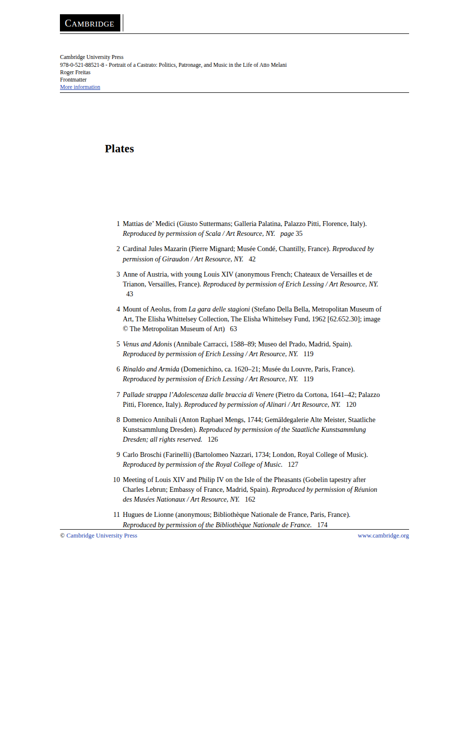CAMBRIDGE
Cambridge University Press
978-0-521-88521-8 - Portrait of a Castrato: Politics, Patronage, and Music in the Life of Atto Melani
Roger Freitas
Frontmatter
More information
Plates
1 Mattias de’ Medici (Giusto Suttermans; Galleria Palatina, Palazzo Pitti, Florence, Italy). Reproduced by permission of Scala / Art Resource, NY. page 35
2 Cardinal Jules Mazarin (Pierre Mignard; Musée Condé, Chantilly, France). Reproduced by permission of Giraudon / Art Resource, NY. 42
3 Anne of Austria, with young Louis XIV (anonymous French; Chateaux de Versailles et de Trianon, Versailles, France). Reproduced by permission of Erich Lessing / Art Resource, NY. 43
4 Mount of Aeolus, from La gara delle stagioni (Stefano Della Bella, Metropolitan Museum of Art, The Elisha Whittelsey Collection, The Elisha Whittelsey Fund, 1962 [62.652.30]; image © The Metropolitan Museum of Art) 63
5 Venus and Adonis (Annibale Carracci, 1588–89; Museo del Prado, Madrid, Spain). Reproduced by permission of Erich Lessing / Art Resource, NY. 119
6 Rinaldo and Armida (Domenichino, ca. 1620–21; Musée du Louvre, Paris, France). Reproduced by permission of Erich Lessing / Art Resource, NY. 119
7 Pallade strappa l’Adolescenza dalle braccia di Venere (Pietro da Cortona, 1641–42; Palazzo Pitti, Florence, Italy). Reproduced by permission of Alinari / Art Resource, NY. 120
8 Domenico Annibali (Anton Raphael Mengs, 1744; Gemäldegalerie Alte Meister, Staatliche Kunstsammlung Dresden). Reproduced by permission of the Staatliche Kunstsammlung Dresden; all rights reserved. 126
9 Carlo Broschi (Farinelli) (Bartolomeo Nazzari, 1734; London, Royal College of Music). Reproduced by permission of the Royal College of Music. 127
10 Meeting of Louis XIV and Philip IV on the Isle of the Pheasants (Gobelin tapestry after Charles Lebrun; Embassy of France, Madrid, Spain). Reproduced by permission of Réunion des Musées Nationaux / Art Resource, NY. 162
11 Hugues de Lionne (anonymous; Bibliothèque Nationale de France, Paris, France). Reproduced by permission of the Bibliothèque Nationale de France. 174
© Cambridge University Press
www.cambridge.org